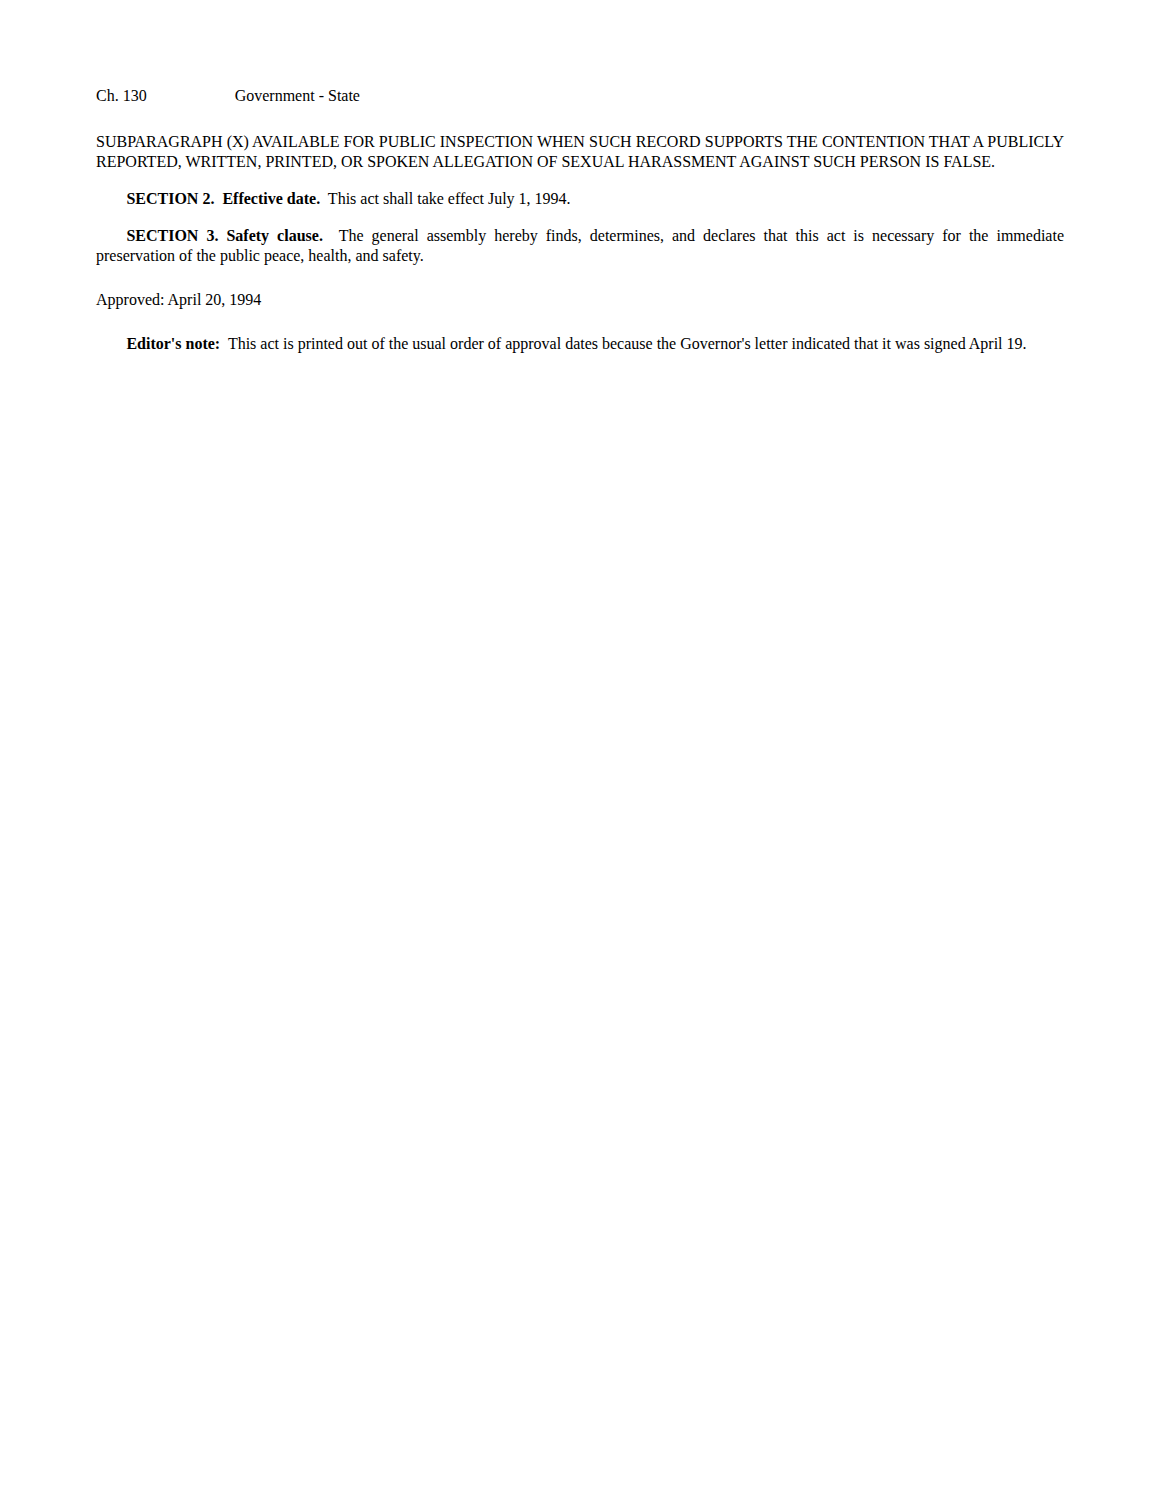Ch. 130 Government - State
SUBPARAGRAPH (X) AVAILABLE FOR PUBLIC INSPECTION WHEN SUCH RECORD SUPPORTS THE CONTENTION THAT A PUBLICLY REPORTED, WRITTEN, PRINTED, OR SPOKEN ALLEGATION OF SEXUAL HARASSMENT AGAINST SUCH PERSON IS FALSE.
SECTION 2. Effective date. This act shall take effect July 1, 1994.
SECTION 3. Safety clause. The general assembly hereby finds, determines, and declares that this act is necessary for the immediate preservation of the public peace, health, and safety.
Approved: April 20, 1994
Editor's note: This act is printed out of the usual order of approval dates because the Governor's letter indicated that it was signed April 19.